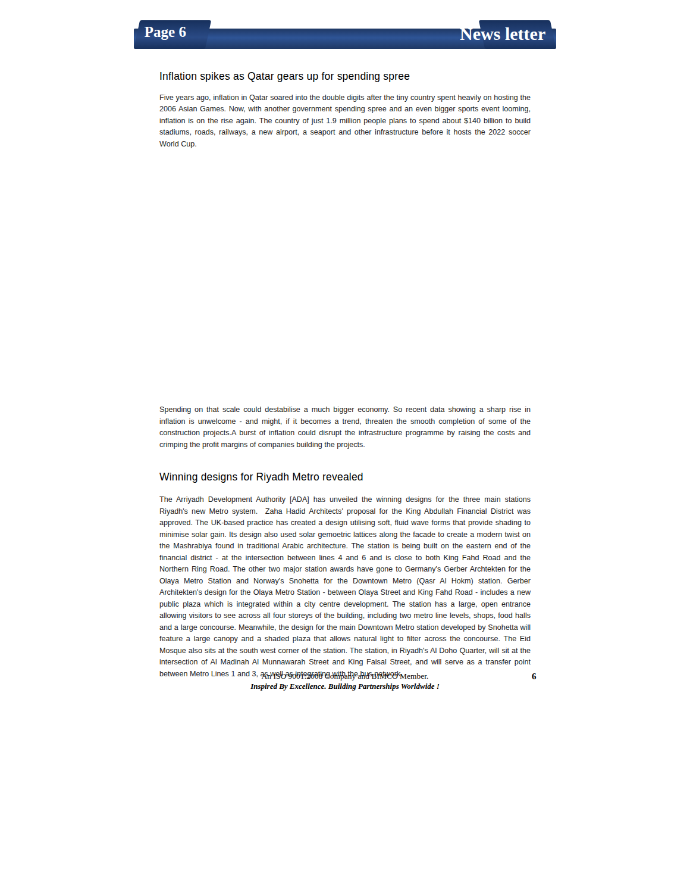Page 6
News letter
Inflation spikes as Qatar gears up for spending spree
Five years ago, inflation in Qatar soared into the double digits after the tiny country spent heavily on hosting the 2006 Asian Games. Now, with another government spending spree and an even bigger sports event looming, inflation is on the rise again. The country of just 1.9 million people plans to spend about $140 billion to build stadiums, roads, railways, a new airport, a seaport and other infrastructure before it hosts the 2022 soccer World Cup.
Spending on that scale could destabilise a much bigger economy. So recent data showing a sharp rise in inflation is unwelcome - and might, if it becomes a trend, threaten the smooth completion of some of the construction projects.A burst of inflation could disrupt the infrastructure programme by raising the costs and crimping the profit margins of companies building the projects.
Winning designs for Riyadh Metro revealed
The Arriyadh Development Authority [ADA] has unveiled the winning designs for the three main stations Riyadh's new Metro system. Zaha Hadid Architects' proposal for the King Abdullah Financial District was approved. The UK-based practice has created a design utilising soft, fluid wave forms that provide shading to minimise solar gain. Its design also used solar gemoetric lattices along the facade to create a modern twist on the Mashrabiya found in traditional Arabic architecture. The station is being built on the eastern end of the financial district - at the intersection between lines 4 and 6 and is close to both King Fahd Road and the Northern Ring Road. The other two major station awards have gone to Germany's Gerber Archtekten for the Olaya Metro Station and Norway's Snohetta for the Downtown Metro (Qasr Al Hokm) station. Gerber Architekten's design for the Olaya Metro Station - between Olaya Street and King Fahd Road - includes a new public plaza which is integrated within a city centre development. The station has a large, open entrance allowing visitors to see across all four storeys of the building, including two metro line levels, shops, food halls and a large concourse. Meanwhile, the design for the main Downtown Metro station developed by Snohetta will feature a large canopy and a shaded plaza that allows natural light to filter across the concourse. The Eid Mosque also sits at the south west corner of the station. The station, in Riyadh's Al Doho Quarter, will sit at the intersection of Al Madinah Al Munnawarah Street and King Faisal Street, and will serve as a transfer point between Metro Lines 1 and 3, as well as integrating with the bus network.
An ISO 9001:2008 Company and BIMCO Member.
Inspired By Excellence. Building Partnerships Worldwide !
6